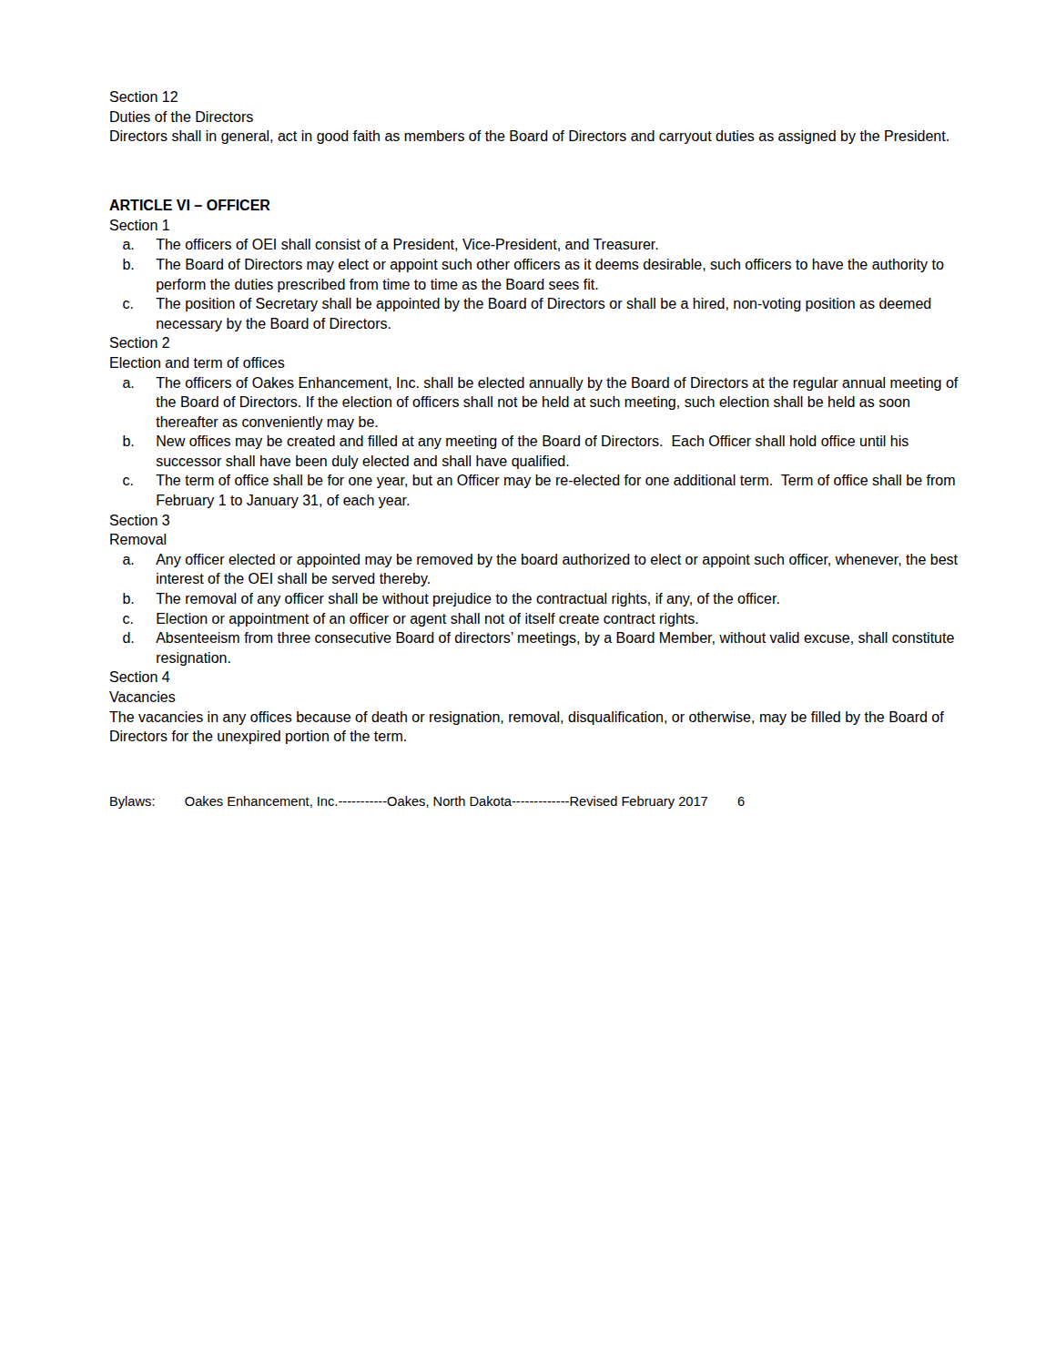Section 12
Duties of the Directors
Directors shall in general, act in good faith as members of the Board of Directors and carryout duties as assigned by the President.
ARTICLE VI – OFFICER
Section 1
a. The officers of OEI shall consist of a President, Vice-President, and Treasurer.
b. The Board of Directors may elect or appoint such other officers as it deems desirable, such officers to have the authority to perform the duties prescribed from time to time as the Board sees fit.
c. The position of Secretary shall be appointed by the Board of Directors or shall be a hired, non-voting position as deemed necessary by the Board of Directors.
Section 2
Election and term of offices
a. The officers of Oakes Enhancement, Inc. shall be elected annually by the Board of Directors at the regular annual meeting of the Board of Directors. If the election of officers shall not be held at such meeting, such election shall be held as soon thereafter as conveniently may be.
b. New offices may be created and filled at any meeting of the Board of Directors. Each Officer shall hold office until his successor shall have been duly elected and shall have qualified.
c. The term of office shall be for one year, but an Officer may be re-elected for one additional term. Term of office shall be from February 1 to January 31, of each year.
Section 3
Removal
a. Any officer elected or appointed may be removed by the board authorized to elect or appoint such officer, whenever, the best interest of the OEI shall be served thereby.
b. The removal of any officer shall be without prejudice to the contractual rights, if any, of the officer.
c. Election or appointment of an officer or agent shall not of itself create contract rights.
d. Absenteeism from three consecutive Board of directors’ meetings, by a Board Member, without valid excuse, shall constitute resignation.
Section 4
Vacancies
The vacancies in any offices because of death or resignation, removal, disqualification, or otherwise, may be filled by the Board of Directors for the unexpired portion of the term.
Bylaws: Oakes Enhancement, Inc.-----------Oakes, North Dakota-------------Revised February 2017 6